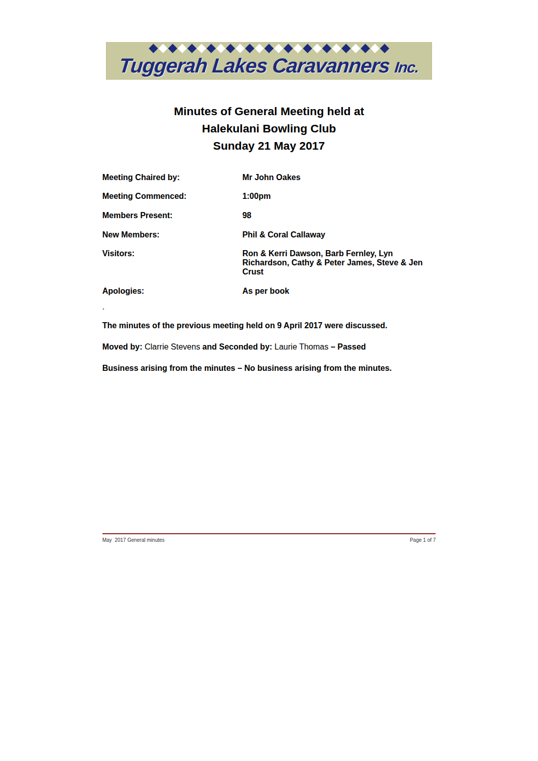Tuggerah Lakes Caravanners Inc.
Minutes of General Meeting held at Halekulani Bowling Club Sunday 21 May 2017
| Meeting Chaired by: | Mr John Oakes |
| Meeting Commenced: | 1:00pm |
| Members Present: | 98 |
| New Members: | Phil & Coral Callaway |
| Visitors: | Ron & Kerri Dawson, Barb Fernley, Lyn Richardson, Cathy & Peter James, Steve & Jen Crust |
| Apologies: | As per book |
.
The minutes of the previous meeting held on 9 April 2017 were discussed.
Moved by: Clarrie Stevens and Seconded by: Laurie Thomas – Passed
Business arising from the minutes – No business arising from the minutes.
May 2017 General minutes
Page 1 of 7